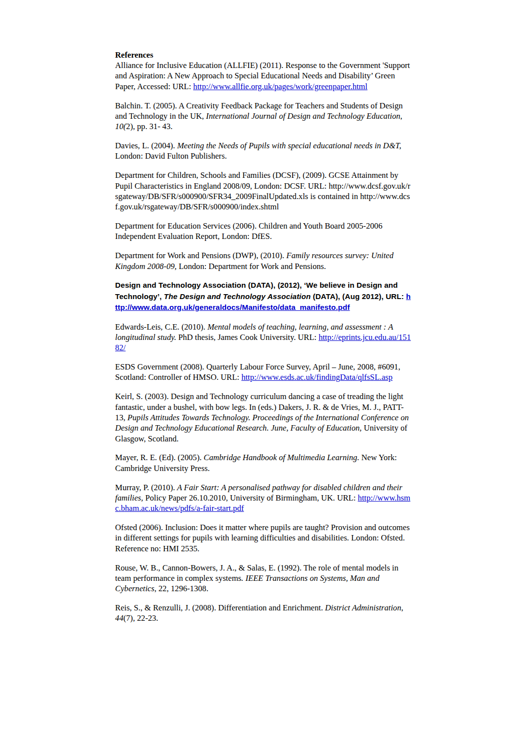References
Alliance for Inclusive Education (ALLFIE) (2011). Response to the Government 'Support and Aspiration: A New Approach to Special Educational Needs and Disability’ Green Paper, Accessed: URL: http://www.allfie.org.uk/pages/work/greenpaper.html
Balchin. T. (2005). A Creativity Feedback Package for Teachers and Students of Design and Technology in the UK, International Journal of Design and Technology Education, 10(2), pp. 31- 43.
Davies, L. (2004). Meeting the Needs of Pupils with special educational needs in D&T, London: David Fulton Publishers.
Department for Children, Schools and Families (DCSF), (2009). GCSE Attainment by Pupil Characteristics in England 2008/09, London: DCSF. URL: http://www.dcsf.gov.uk/rsgateway/DB/SFR/s000900/SFR34_2009FinalUpdated.xls is contained in http://www.dcsf.gov.uk/rsgateway/DB/SFR/s000900/index.shtml
Department for Education Services (2006). Children and Youth Board 2005-2006 Independent Evaluation Report, London: DfES.
Department for Work and Pensions (DWP), (2010). Family resources survey: United Kingdom 2008-09, London: Department for Work and Pensions.
Design and Technology Association (DATA), (2012), ‘We believe in Design and Technology’, The Design and Technology Association (DATA), (Aug 2012), URL: http://www.data.org.uk/generaldocs/Manifesto/data_manifesto.pdf
Edwards-Leis, C.E. (2010). Mental models of teaching, learning, and assessment : A longitudinal study. PhD thesis, James Cook University. URL: http://eprints.jcu.edu.au/15182/
ESDS Government (2008). Quarterly Labour Force Survey, April – June, 2008, #6091, Scotland: Controller of HMSO. URL: http://www.esds.ac.uk/findingData/qlfsSL.asp
Keirl, S. (2003). Design and Technology curriculum dancing a case of treading the light fantastic, under a bushel, with bow legs. In (eds.) Dakers, J. R. & de Vries, M. J., PATT-13, Pupils Attitudes Towards Technology. Proceedings of the International Conference on Design and Technology Educational Research. June, Faculty of Education, University of Glasgow, Scotland.
Mayer, R. E. (Ed). (2005). Cambridge Handbook of Multimedia Learning. New York: Cambridge University Press.
Murray, P. (2010). A Fair Start: A personalised pathway for disabled children and their families, Policy Paper 26.10.2010, University of Birmingham, UK. URL: http://www.hsmc.bham.ac.uk/news/pdfs/a-fair-start.pdf
Ofsted (2006). Inclusion: Does it matter where pupils are taught? Provision and outcomes in different settings for pupils with learning difficulties and disabilities. London: Ofsted. Reference no: HMI 2535.
Rouse, W. B., Cannon-Bowers, J. A., & Salas, E. (1992). The role of mental models in team performance in complex systems. IEEE Transactions on Systems, Man and Cybernetics, 22, 1296-1308.
Reis, S., & Renzulli, J. (2008). Differentiation and Enrichment. District Administration, 44(7), 22-23.